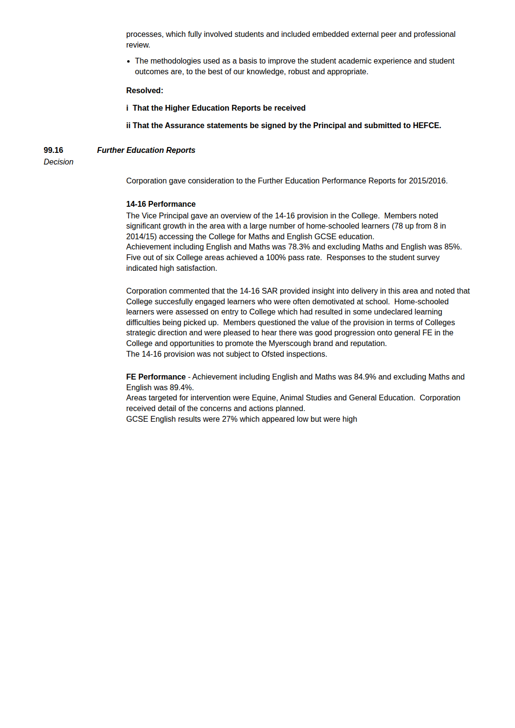processes, which fully involved students and included embedded external peer and professional review.
The methodologies used as a basis to improve the student academic experience and student outcomes are, to the best of our knowledge, robust and appropriate.
Resolved:
i That the Higher Education Reports be received
ii That the Assurance statements be signed by the Principal and submitted to HEFCE.
99.16 Decision
Further Education Reports
Corporation gave consideration to the Further Education Performance Reports for 2015/2016.
14-16 Performance
The Vice Principal gave an overview of the 14-16 provision in the College. Members noted significant growth in the area with a large number of home-schooled learners (78 up from 8 in 2014/15) accessing the College for Maths and English GCSE education.
Achievement including English and Maths was 78.3% and excluding Maths and English was 85%. Five out of six College areas achieved a 100% pass rate. Responses to the student survey indicated high satisfaction.
Corporation commented that the 14-16 SAR provided insight into delivery in this area and noted that College succesfully engaged learners who were often demotivated at school. Home-schooled learners were assessed on entry to College which had resulted in some undeclared learning difficulties being picked up. Members questioned the value of the provision in terms of Colleges strategic direction and were pleased to hear there was good progression onto general FE in the College and opportunities to promote the Myerscough brand and reputation.
The 14-16 provision was not subject to Ofsted inspections.
FE Performance - Achievement including English and Maths was 84.9% and excluding Maths and English was 89.4%.
Areas targeted for intervention were Equine, Animal Studies and General Education. Corporation received detail of the concerns and actions planned.
GCSE English results were 27% which appeared low but were high